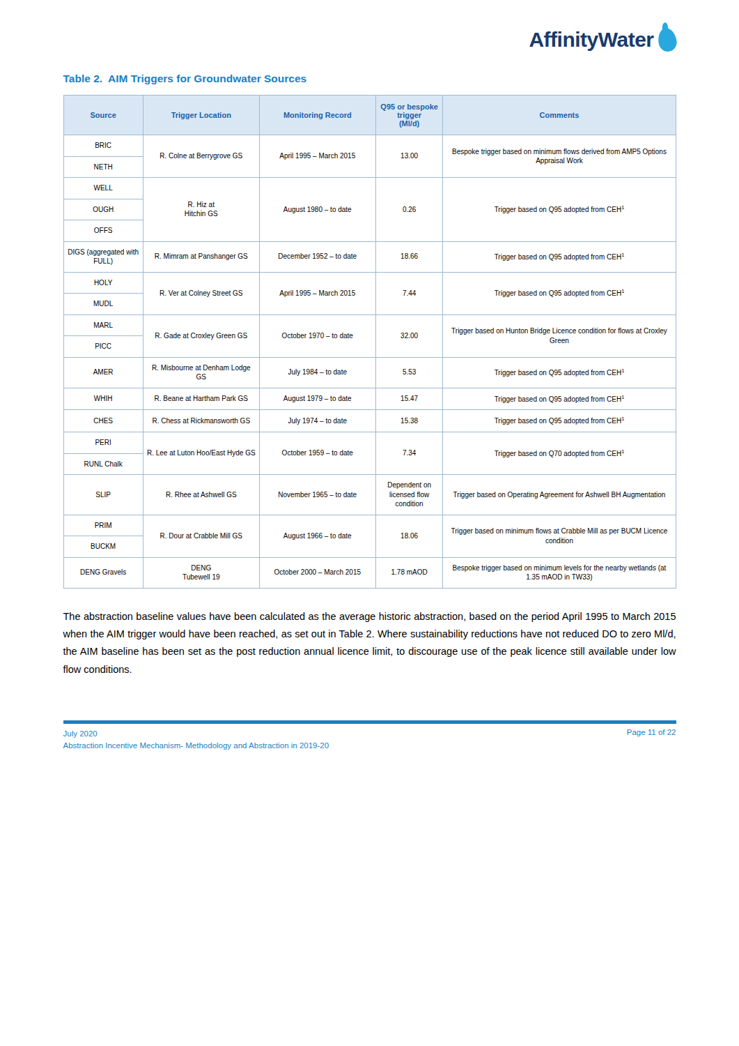Affinity Water
Table 2. AIM Triggers for Groundwater Sources
| Source | Trigger Location | Monitoring Record | Q95 or bespoke trigger (Ml/d) | Comments |
| --- | --- | --- | --- | --- |
| BRIC | R. Colne at Berrygrove GS | April 1995 – March 2015 | 13.00 | Bespoke trigger based on minimum flows derived from AMP5 Options Appraisal Work |
| NETH |
| WELL | R. Hiz at Hitchin GS | August 1980 – to date | 0.26 | Trigger based on Q95 adopted from CEH 1 |
| OUGH |
| OFFS |
| DIGS (aggregated with FULL) | R. Mimram at Panshanger GS | December 1952 – to date | 18.66 | Trigger based on Q95 adopted from CEH 1 |
| HOLY | R. Ver at Colney Street GS | April 1995 – March 2015 | 7.44 | Trigger based on Q95 adopted from CEH 1 |
| MUDL |
| MARL | R. Gade at Croxley Green GS | October 1970 – to date | 32.00 | Trigger based on Hunton Bridge Licence condition for flows at Croxley Green |
| PICC |
| AMER | R. Misbourne at Denham Lodge GS | July 1984 – to date | 5.53 | Trigger based on Q95 adopted from CEH 1 |
| WHIH | R. Beane at Hartham Park GS | August 1979 – to date | 15.47 | Trigger based on Q95 adopted from CEH 1 |
| CHES | R. Chess at Rickmansworth GS | July 1974 – to date | 15.38 | Trigger based on Q95 adopted from CEH 1 |
| PERI | R. Lee at Luton Hoo/East Hyde GS | October 1959 – to date | 7.34 | Trigger based on Q70 adopted from CEH 1 |
| RUNL Chalk |
| SLIP | R. Rhee at Ashwell GS | November 1965 – to date | Dependent on licensed flow condition | Trigger based on Operating Agreement for Ashwell BH Augmentation |
| PRIM | R. Dour at Crabble Mill GS | August 1966 – to date | 18.06 | Trigger based on minimum flows at Crabble Mill as per BUCM Licence condition |
| BUCKM |
| DENG Gravels | DENG Tubewell 19 | October 2000 – March 2015 | 1.78 mAOD | Bespoke trigger based on minimum levels for the nearby wetlands (at 1.35 mAOD in TW33) |
The abstraction baseline values have been calculated as the average historic abstraction, based on the period April 1995 to March 2015 when the AIM trigger would have been reached, as set out in Table 2. Where sustainability reductions have not reduced DO to zero Ml/d, the AIM baseline has been set as the post reduction annual licence limit, to discourage use of the peak licence still available under low flow conditions.
July 2020
Abstraction Incentive Mechanism- Methodology and Abstraction in 2019-20
Page 11 of 22